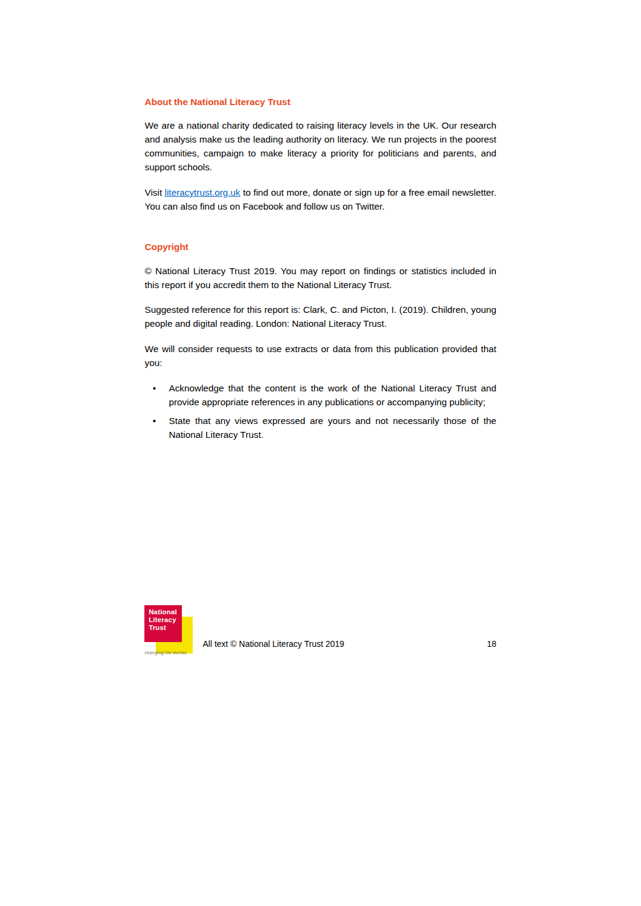About the National Literacy Trust
We are a national charity dedicated to raising literacy levels in the UK. Our research and analysis make us the leading authority on literacy. We run projects in the poorest communities, campaign to make literacy a priority for politicians and parents, and support schools.
Visit literacytrust.org.uk to find out more, donate or sign up for a free email newsletter. You can also find us on Facebook and follow us on Twitter.
Copyright
© National Literacy Trust 2019. You may report on findings or statistics included in this report if you accredit them to the National Literacy Trust.
Suggested reference for this report is: Clark, C. and Picton, I. (2019). Children, young people and digital reading. London: National Literacy Trust.
We will consider requests to use extracts or data from this publication provided that you:
Acknowledge that the content is the work of the National Literacy Trust and provide appropriate references in any publications or accompanying publicity;
State that any views expressed are yours and not necessarily those of the National Literacy Trust.
National
Literacy
Trust
changing life stories
All text © National Literacy Trust 2019
18